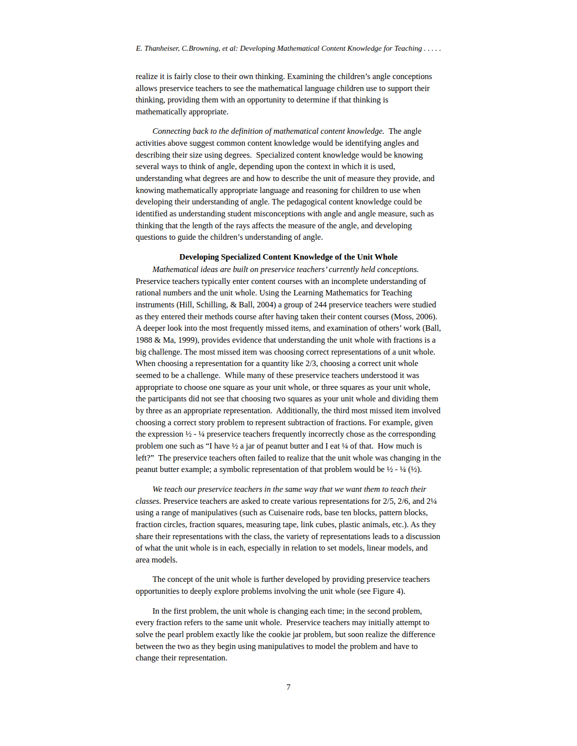E. Thanheiser, C.Browning, et al: Developing Mathematical Content Knowledge for Teaching . . . . .
realize it is fairly close to their own thinking. Examining the children’s angle conceptions allows preservice teachers to see the mathematical language children use to support their thinking, providing them with an opportunity to determine if that thinking is mathematically appropriate.
Connecting back to the definition of mathematical content knowledge. The angle activities above suggest common content knowledge would be identifying angles and describing their size using degrees. Specialized content knowledge would be knowing several ways to think of angle, depending upon the context in which it is used, understanding what degrees are and how to describe the unit of measure they provide, and knowing mathematically appropriate language and reasoning for children to use when developing their understanding of angle. The pedagogical content knowledge could be identified as understanding student misconceptions with angle and angle measure, such as thinking that the length of the rays affects the measure of the angle, and developing questions to guide the children’s understanding of angle.
Developing Specialized Content Knowledge of the Unit Whole
Mathematical ideas are built on preservice teachers’ currently held conceptions. Preservice teachers typically enter content courses with an incomplete understanding of rational numbers and the unit whole. Using the Learning Mathematics for Teaching instruments (Hill, Schilling, & Ball, 2004) a group of 244 preservice teachers were studied as they entered their methods course after having taken their content courses (Moss, 2006). A deeper look into the most frequently missed items, and examination of others’ work (Ball, 1988 & Ma, 1999), provides evidence that understanding the unit whole with fractions is a big challenge. The most missed item was choosing correct representations of a unit whole. When choosing a representation for a quantity like 2/3, choosing a correct unit whole seemed to be a challenge. While many of these preservice teachers understood it was appropriate to choose one square as your unit whole, or three squares as your unit whole, the participants did not see that choosing two squares as your unit whole and dividing them by three as an appropriate representation. Additionally, the third most missed item involved choosing a correct story problem to represent subtraction of fractions. For example, given the expression ½ - ¼ preservice teachers frequently incorrectly chose as the corresponding problem one such as “I have ½ a jar of peanut butter and I eat ¼ of that. How much is left?” The preservice teachers often failed to realize that the unit whole was changing in the peanut butter example; a symbolic representation of that problem would be ½ - ¼ (½).
We teach our preservice teachers in the same way that we want them to teach their classes. Preservice teachers are asked to create various representations for 2/5, 2/6, and 2¼ using a range of manipulatives (such as Cuisenaire rods, base ten blocks, pattern blocks, fraction circles, fraction squares, measuring tape, link cubes, plastic animals, etc.). As they share their representations with the class, the variety of representations leads to a discussion of what the unit whole is in each, especially in relation to set models, linear models, and area models.
The concept of the unit whole is further developed by providing preservice teachers opportunities to deeply explore problems involving the unit whole (see Figure 4).
In the first problem, the unit whole is changing each time; in the second problem, every fraction refers to the same unit whole. Preservice teachers may initially attempt to solve the pearl problem exactly like the cookie jar problem, but soon realize the difference between the two as they begin using manipulatives to model the problem and have to change their representation.
7